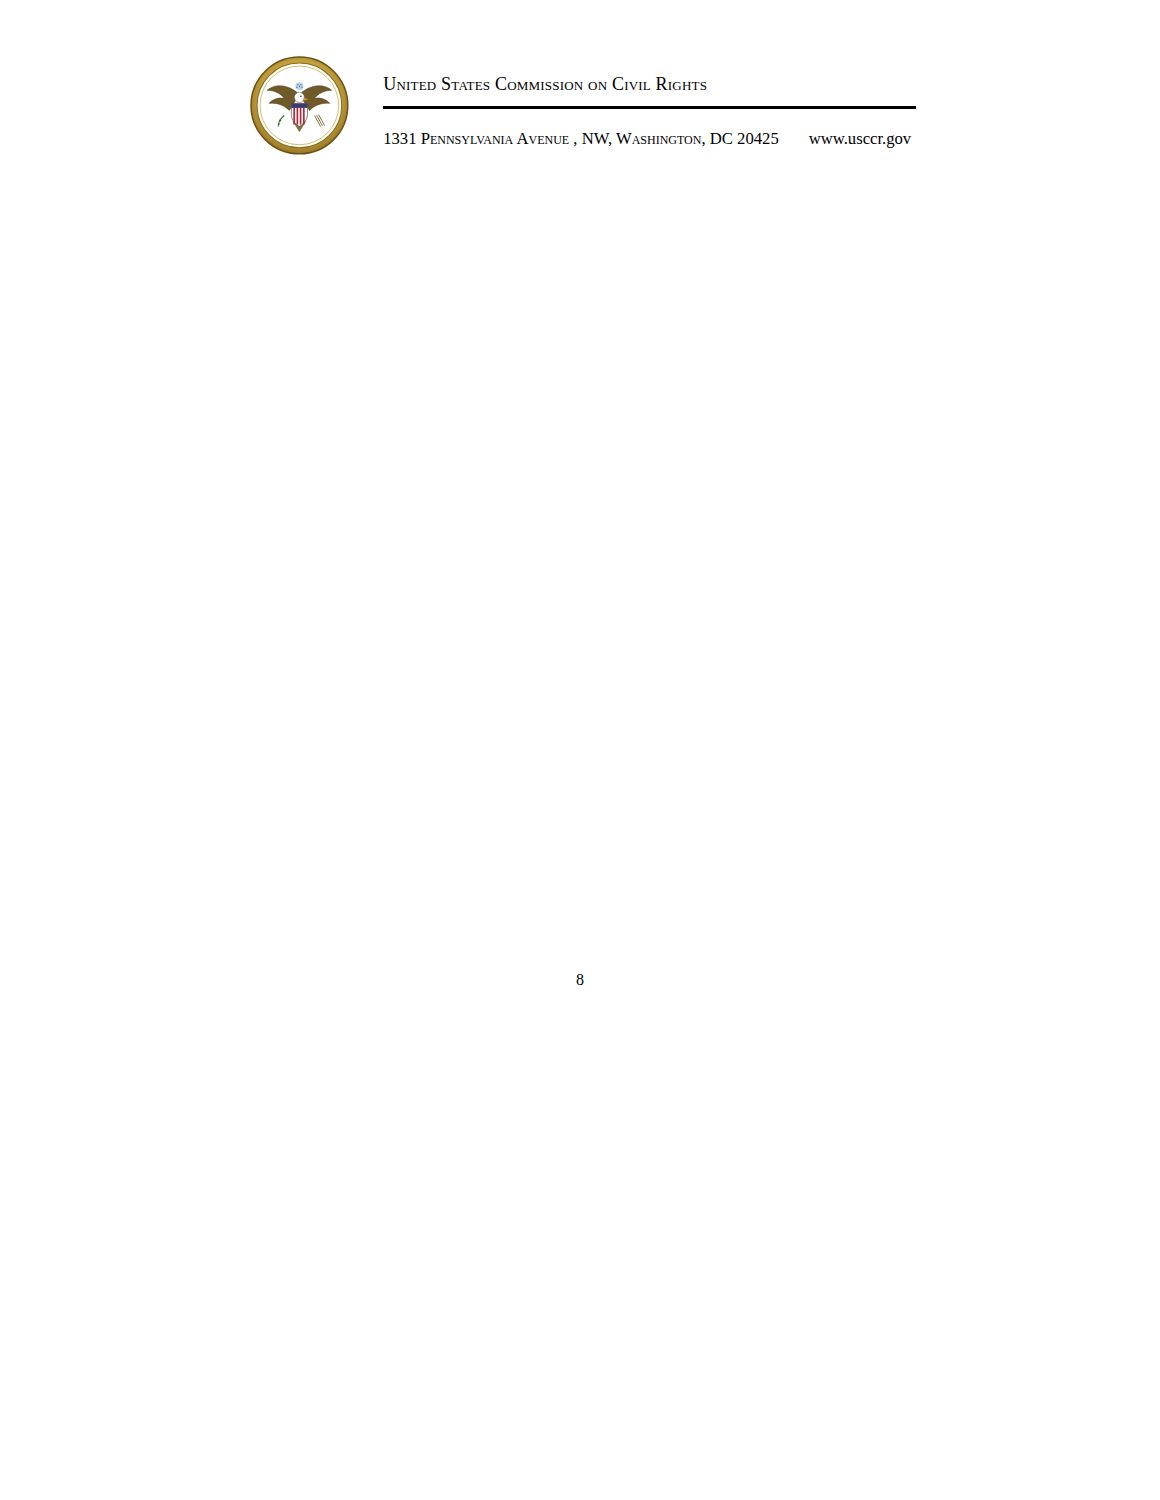United States Commission on Civil Rights
1331 Pennsylvania Avenue , NW, Washington, DC 20425 www.usccr.gov
8